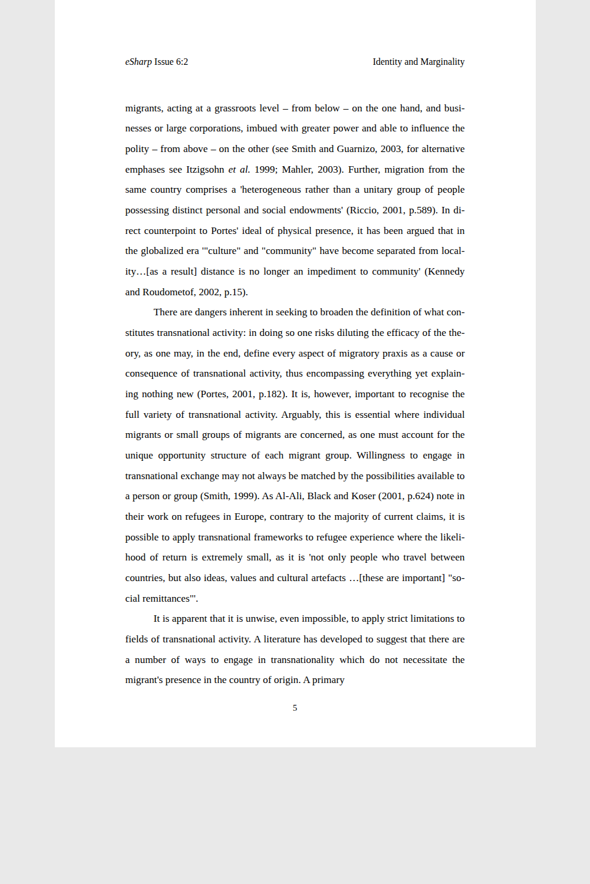eSharp Issue 6:2 Identity and Marginality
migrants, acting at a grassroots level – from below – on the one hand, and businesses or large corporations, imbued with greater power and able to influence the polity – from above – on the other (see Smith and Guarnizo, 2003, for alternative emphases see Itzigsohn et al. 1999; Mahler, 2003). Further, migration from the same country comprises a 'heterogeneous rather than a unitary group of people possessing distinct personal and social endowments' (Riccio, 2001, p.589). In direct counterpoint to Portes' ideal of physical presence, it has been argued that in the globalized era '"culture" and "community" have become separated from locality…[as a result] distance is no longer an impediment to community' (Kennedy and Roudometof, 2002, p.15).
There are dangers inherent in seeking to broaden the definition of what constitutes transnational activity: in doing so one risks diluting the efficacy of the theory, as one may, in the end, define every aspect of migratory praxis as a cause or consequence of transnational activity, thus encompassing everything yet explaining nothing new (Portes, 2001, p.182). It is, however, important to recognise the full variety of transnational activity. Arguably, this is essential where individual migrants or small groups of migrants are concerned, as one must account for the unique opportunity structure of each migrant group. Willingness to engage in transnational exchange may not always be matched by the possibilities available to a person or group (Smith, 1999). As Al-Ali, Black and Koser (2001, p.624) note in their work on refugees in Europe, contrary to the majority of current claims, it is possible to apply transnational frameworks to refugee experience where the likelihood of return is extremely small, as it is 'not only people who travel between countries, but also ideas, values and cultural artefacts …[these are important] "social remittances"'.
It is apparent that it is unwise, even impossible, to apply strict limitations to fields of transnational activity. A literature has developed to suggest that there are a number of ways to engage in transnationality which do not necessitate the migrant's presence in the country of origin. A primary
5